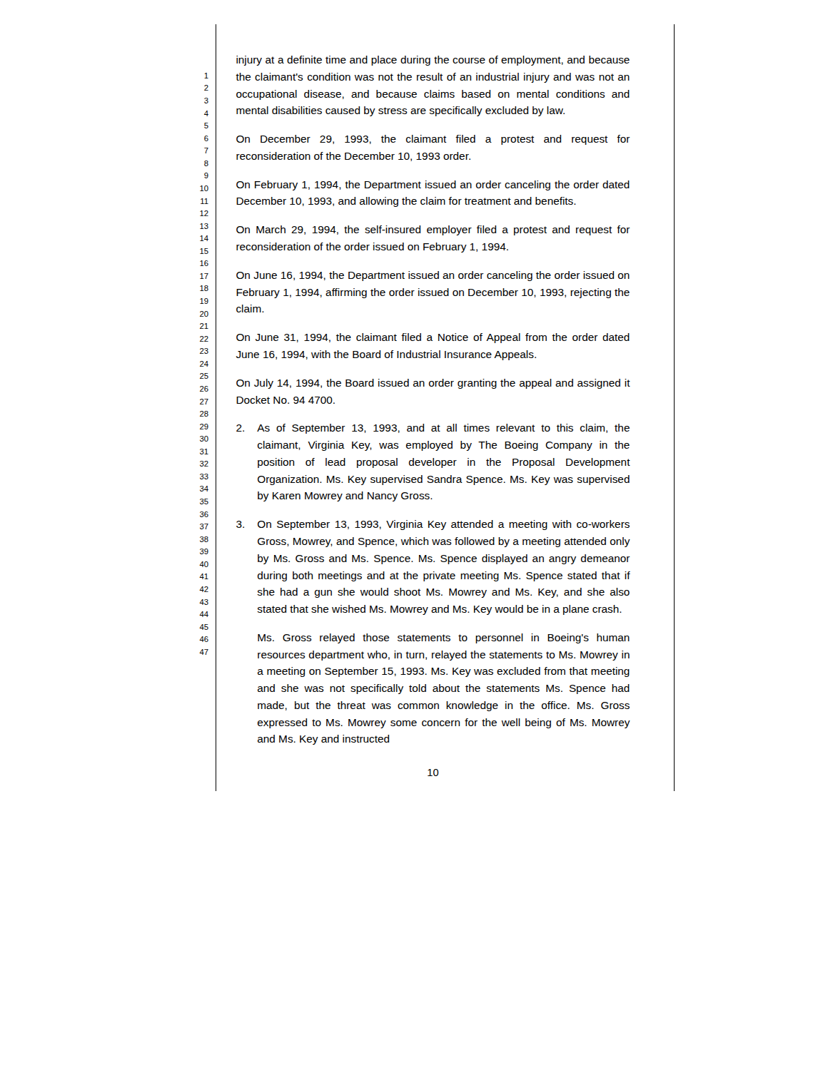1
2
3
4
5
6
7
8
9
10
11
12
13
14
15
16
17
18
19
20
21
22
23
24
25
26
27
28
29
30
31
32
33
34
35
36
37
38
39
40
41
42
43
44
45
46
47
injury at a definite time and place during the course of employment, and because the claimant's condition was not the result of an industrial injury and was not an occupational disease, and because claims based on mental conditions and mental disabilities caused by stress are specifically excluded by law.
On December 29, 1993, the claimant filed a protest and request for reconsideration of the December 10, 1993 order.
On February 1, 1994, the Department issued an order canceling the order dated December 10, 1993, and allowing the claim for treatment and benefits.
On March 29, 1994, the self-insured employer filed a protest and request for reconsideration of the order issued on February 1, 1994.
On June 16, 1994, the Department issued an order canceling the order issued on February 1, 1994, affirming the order issued on December 10, 1993, rejecting the claim.
On June 31, 1994, the claimant filed a Notice of Appeal from the order dated June 16, 1994, with the Board of Industrial Insurance Appeals.
On July 14, 1994, the Board issued an order granting the appeal and assigned it Docket No. 94 4700.
2.
As of September 13, 1993, and at all times relevant to this claim, the claimant, Virginia Key, was employed by The Boeing Company in the position of lead proposal developer in the Proposal Development Organization. Ms. Key supervised Sandra Spence. Ms. Key was supervised by Karen Mowrey and Nancy Gross.
3.
On September 13, 1993, Virginia Key attended a meeting with co-workers Gross, Mowrey, and Spence, which was followed by a meeting attended only by Ms. Gross and Ms. Spence. Ms. Spence displayed an angry demeanor during both meetings and at the private meeting Ms. Spence stated that if she had a gun she would shoot Ms. Mowrey and Ms. Key, and she also stated that she wished Ms. Mowrey and Ms. Key would be in a plane crash.
Ms. Gross relayed those statements to personnel in Boeing's human resources department who, in turn, relayed the statements to Ms. Mowrey in a meeting on September 15, 1993. Ms. Key was excluded from that meeting and she was not specifically told about the statements Ms. Spence had made, but the threat was common knowledge in the office. Ms. Gross expressed to Ms. Mowrey some concern for the well being of Ms. Mowrey and Ms. Key and instructed
10